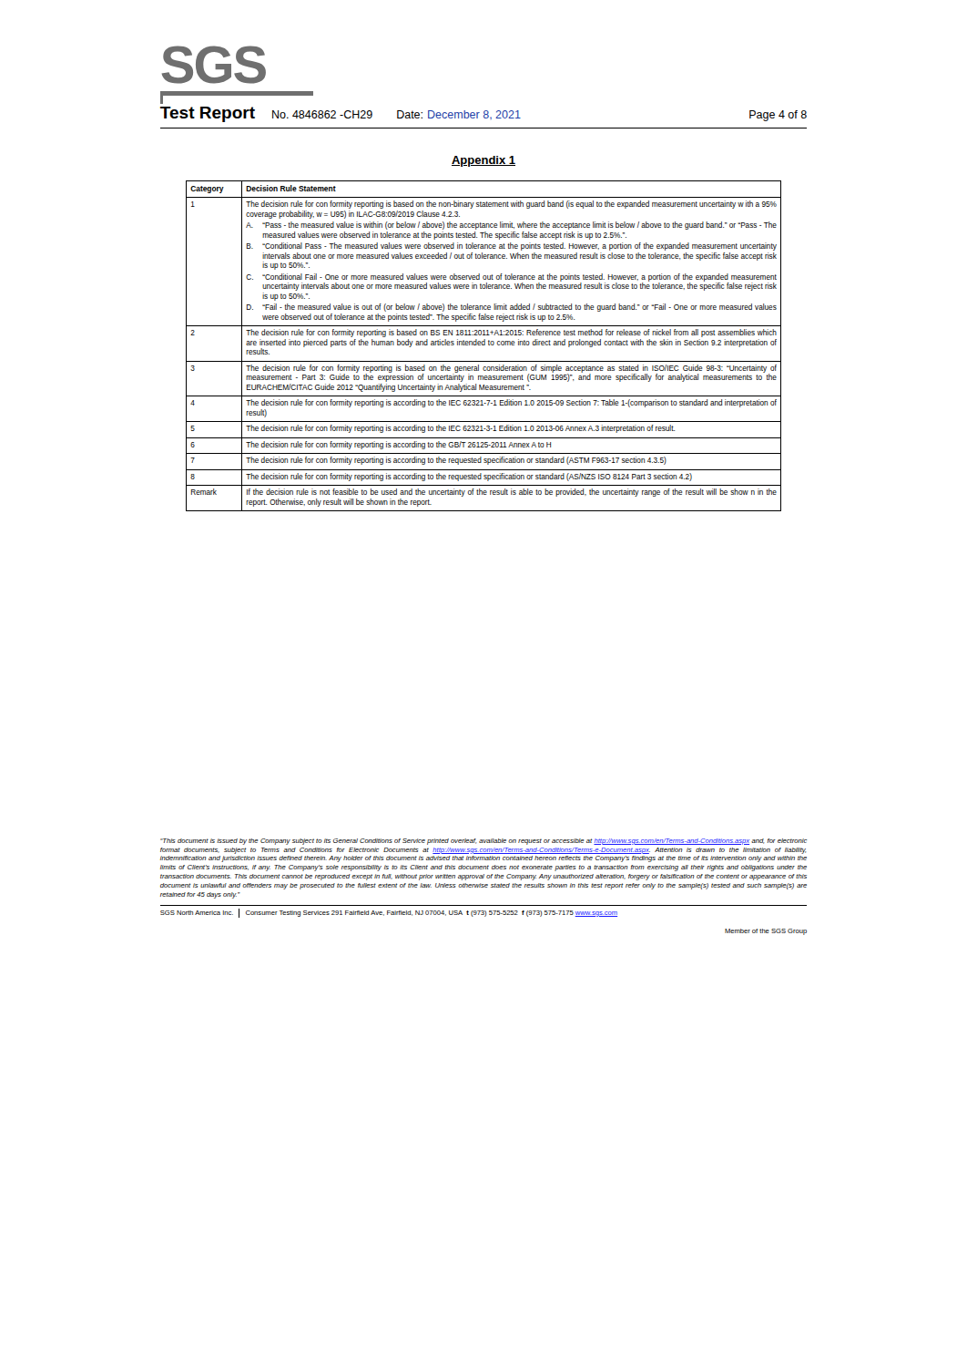SGS
Test Report
No. 4846862 -CH29 Date: December 8, 2021
Page 4 of 8
Appendix 1
| Category | Decision Rule Statement |
| --- | --- |
| 1 | The decision rule for con formity reporting is based on the non-binary statement with guard band (is equal to the expanded measurement uncertainty w ith a 95% coverage probability, w = U95) in ILAC-G8:09/2019 Clause 4.2.3. A. “Pass - the measured value is within (or below / above) the acceptance limit, where the acceptance limit is below / above to the guard band.” or “Pass - The measured values were observed in tolerance at the points tested. The specific false accept risk is up to 2.5%.”. B. “Conditional Pass - The measured values were observed in tolerance at the points tested. However, a portion of the expanded measurement uncertainty intervals about one or more measured values exceeded / out of tolerance. When the measured result is close to the tolerance, the specific false accept risk is up to 50%.”. C. “Conditional Fail - One or more measured values were observed out of tolerance at the points tested. However, a portion of the expanded measurement uncertainty intervals about one or more measured values were in tolerance. When the measured result is close to the tolerance, the specific false reject risk is up to 50%.”. D. “Fail - the measured value is out of (or below / above) the tolerance limit added / subtracted to the guard band.” or “Fail - One or more measured values were observed out of tolerance at the points tested”. The specific false reject risk is up to 2.5%. |
| 2 | The decision rule for con formity reporting is based on BS EN 1811:2011+A1:2015: Reference test method for release of nickel from all post assemblies which are inserted into pierced parts of the human body and articles intended to come into direct and prolonged contact with the skin in Section 9.2 interpretation of results. |
| 3 | The decision rule for con formity reporting is based on the general consideration of simple acceptance as stated in ISO/IEC Guide 98-3: “Uncertainty of measurement - Part 3: Guide to the expression of uncertainty in measurement (GUM 1995)”, and more specifically for analytical measurements to the EURACHEM/CITAC Guide 2012 “Quantifying Uncertainty in Analytical Measurement ”. |
| 4 | The decision rule for con formity reporting is according to the IEC 62321-7-1 Edition 1.0 2015-09 Section 7: Table 1-(comparison to standard and interpretation of result) |
| 5 | The decision rule for con formity reporting is according to the IEC 62321-3-1 Edition 1.0 2013-06 Annex A.3 interpretation of result. |
| 6 | The decision rule for con formity reporting is according to the GB/T 26125-2011 Annex A to H |
| 7 | The decision rule for con formity reporting is according to the requested specification or standard (ASTM F963-17 section 4.3.5) |
| 8 | The decision rule for con formity reporting is according to the requested specification or standard (AS/NZS ISO 8124 Part 3 section 4.2) |
| Remark | If the decision rule is not feasible to be used and the uncertainty of the result is able to be provided, the uncertainty range of the result will be show n in the report. Otherwise, only result will be shown in the report. |
“This document is issued by the Company subject to its General Conditions of Service printed overleaf, available on request or accessible at http://www.sgs.com/en/Terms-and-Conditions.aspx and, for electronic format documents, subject to Terms and Conditions for Electronic Documents at http://www.sgs.com/en/Terms-and-Conditions/Terms-e-Document.aspx. Attention is drawn to the limitation of liability, indemnification and jurisdiction issues defined therein. Any holder of this document is advised that information contained hereon reflects the Company’s findings at the time of its intervention only and within the limits of Client’s instructions, if any. The Company’s sole responsibility is to its Client and this document does not exonerate parties to a transaction from exercising all their rights and obligations under the transaction documents. This document cannot be reproduced except in full, without prior written approval of the Company. Any unauthorized alteration, forgery or falsification of the content or appearance of this document is unlawful and offenders may be prosecuted to the fullest extent of the law. Unless otherwise stated the results shown in this test report refer only to the sample(s) tested and such sample(s) are retained for 45 days only.”
SGS North America Inc. Consumer Testing Services 291 Fairfield Ave, Fairfield, NJ 07004, USA t (973) 575-5252 f (973) 575-7175 www.sgs.com
Member of the SGS Group